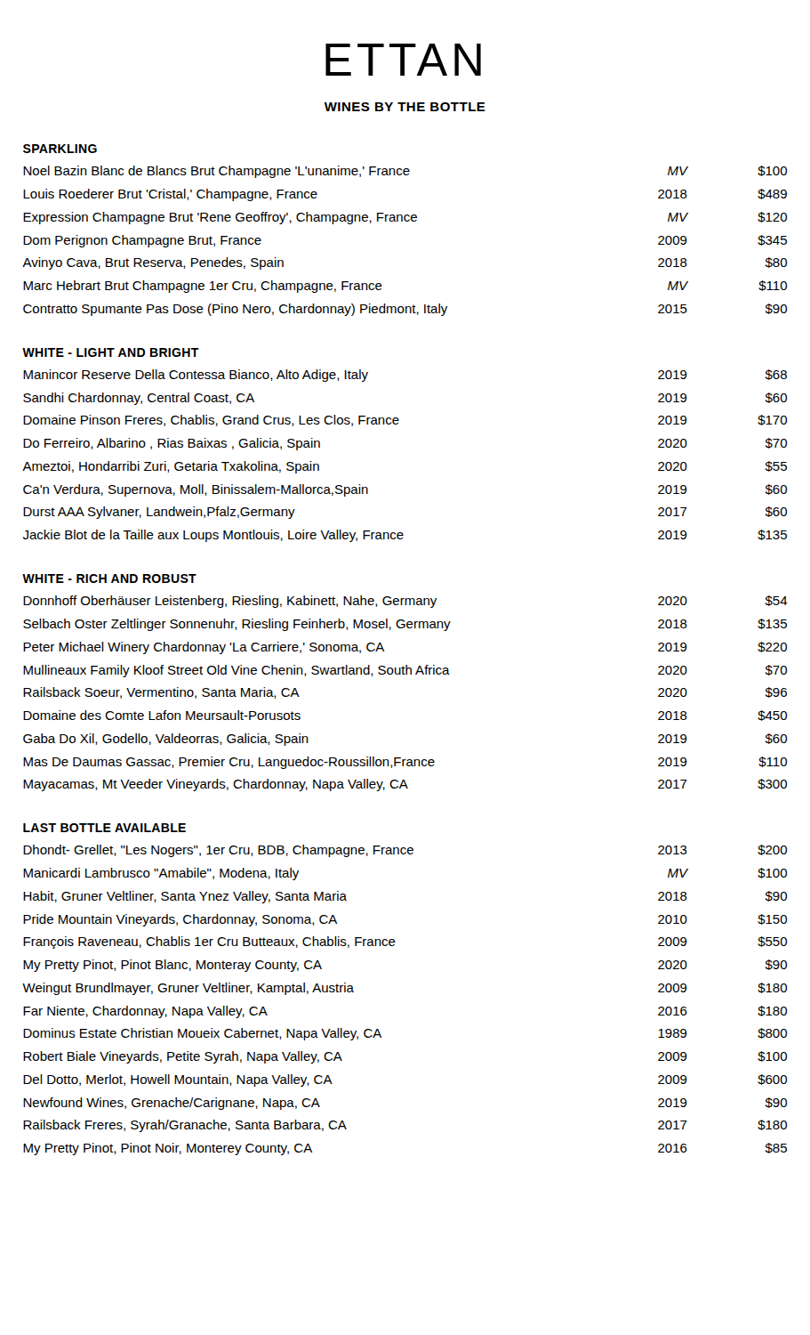ETTAN
WINES BY THE BOTTLE
SPARKLING
| Noel Bazin Blanc de Blancs Brut Champagne 'L'unanime,' France | MV | $100 |
| Louis Roederer Brut 'Cristal,' Champagne, France | 2018 | $489 |
| Expression Champagne Brut 'Rene Geoffroy', Champagne, France | MV | $120 |
| Dom Perignon Champagne Brut, France | 2009 | $345 |
| Avinyo Cava, Brut Reserva, Penedes, Spain | 2018 | $80 |
| Marc Hebrart Brut Champagne 1er Cru, Champagne, France | MV | $110 |
| Contratto Spumante Pas Dose (Pino Nero, Chardonnay) Piedmont, Italy | 2015 | $90 |
WHITE - LIGHT AND BRIGHT
| Manincor Reserve Della Contessa Bianco, Alto Adige, Italy | 2019 | $68 |
| Sandhi Chardonnay, Central Coast, CA | 2019 | $60 |
| Domaine Pinson Freres, Chablis, Grand Crus, Les Clos, France | 2019 | $170 |
| Do Ferreiro, Albarino , Rias Baixas , Galicia, Spain | 2020 | $70 |
| Ameztoi, Hondarribi Zuri, Getaria Txakolina, Spain | 2020 | $55 |
| Ca'n Verdura, Supernova, Moll, Binissalem-Mallorca,Spain | 2019 | $60 |
| Durst AAA Sylvaner, Landwein,Pfalz,Germany | 2017 | $60 |
| Jackie Blot de la Taille aux Loups Montlouis, Loire Valley, France | 2019 | $135 |
WHITE - RICH AND ROBUST
| Donnhoff Oberhäuser Leistenberg, Riesling, Kabinett, Nahe, Germany | 2020 | $54 |
| Selbach Oster Zeltlinger Sonnenuhr, Riesling Feinherb, Mosel, Germany | 2018 | $135 |
| Peter Michael Winery Chardonnay 'La Carriere,' Sonoma, CA | 2019 | $220 |
| Mullineaux Family Kloof Street Old Vine Chenin, Swartland, South Africa | 2020 | $70 |
| Railsback Soeur, Vermentino, Santa Maria, CA | 2020 | $96 |
| Domaine des Comte Lafon Meursault-Porusots | 2018 | $450 |
| Gaba Do Xil, Godello, Valdeorras, Galicia, Spain | 2019 | $60 |
| Mas De Daumas Gassac, Premier Cru, Languedoc-Roussillon,France | 2019 | $110 |
| Mayacamas, Mt Veeder Vineyards, Chardonnay, Napa Valley, CA | 2017 | $300 |
LAST BOTTLE AVAILABLE
| Dhondt- Grellet, "Les Nogers", 1er Cru, BDB, Champagne, France | 2013 | $200 |
| Manicardi Lambrusco "Amabile", Modena, Italy | MV | $100 |
| Habit, Gruner Veltliner, Santa Ynez Valley, Santa Maria | 2018 | $90 |
| Pride Mountain Vineyards, Chardonnay, Sonoma, CA | 2010 | $150 |
| François Raveneau, Chablis 1er Cru Butteaux, Chablis, France | 2009 | $550 |
| My Pretty Pinot, Pinot Blanc, Monteray County, CA | 2020 | $90 |
| Weingut Brundlmayer, Gruner Veltliner, Kamptal, Austria | 2009 | $180 |
| Far Niente, Chardonnay, Napa Valley, CA | 2016 | $180 |
| Dominus Estate Christian Moueix Cabernet, Napa Valley, CA | 1989 | $800 |
| Robert Biale Vineyards, Petite Syrah, Napa Valley, CA | 2009 | $100 |
| Del Dotto, Merlot, Howell Mountain, Napa Valley, CA | 2009 | $600 |
| Newfound Wines, Grenache/Carignane, Napa, CA | 2019 | $90 |
| Railsback Freres, Syrah/Granache, Santa Barbara, CA | 2017 | $180 |
| My Pretty Pinot, Pinot Noir, Monterey County, CA | 2016 | $85 |